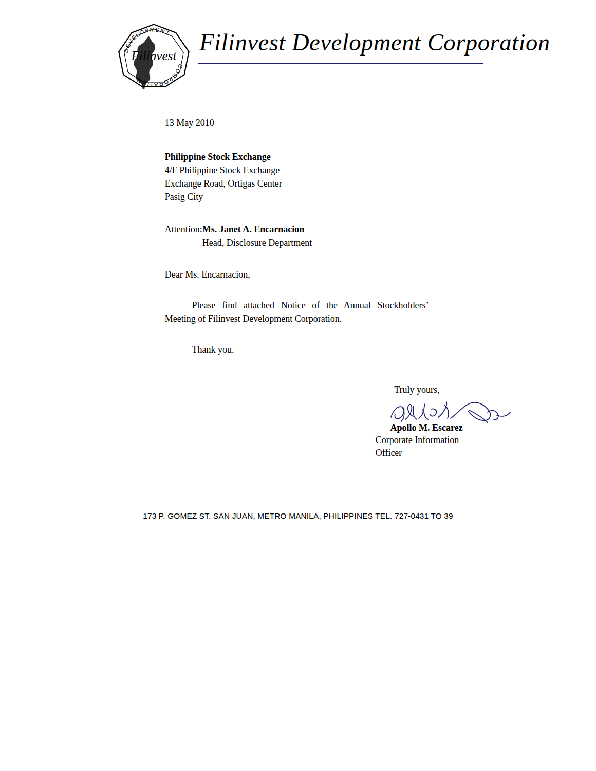DEVELOPMENT CORPORATION Filinvest
Filinvest Development Corporation
13 May 2010
Philippine Stock Exchange
4/F Philippine Stock Exchange
Exchange Road, Ortigas Center
Pasig City
| Attention: | Ms. Janet A. Encarnacion |
| | Head, Disclosure Department |
Dear Ms. Encarnacion,
Please find attached Notice of the Annual Stockholders’ Meeting of Filinvest Development Corporation.
Thank you.
Truly yours,
Apollo M. Escarez
Corporate Information Officer
173 P. GOMEZ ST. SAN JUAN, METRO MANILA, PHILIPPINES TEL. 727-0431 TO 39